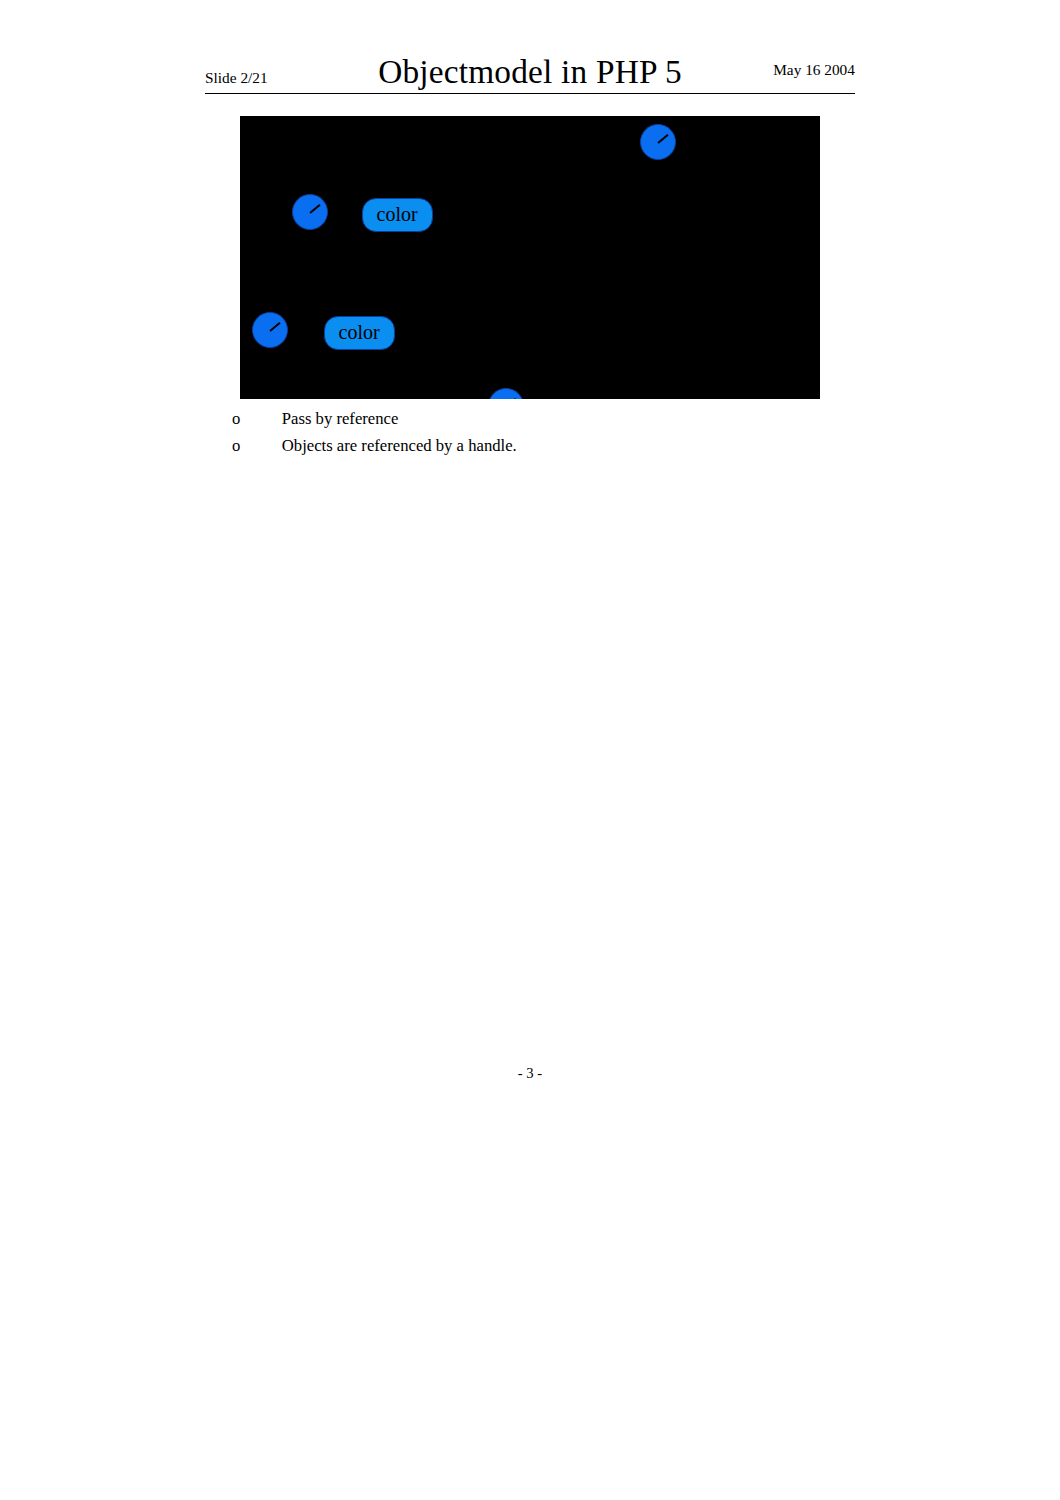Slide 2/21 May 16 2004
Objectmodel in PHP 5
color
color
color
Pass by reference
Objects are referenced by a handle.
- 3 -